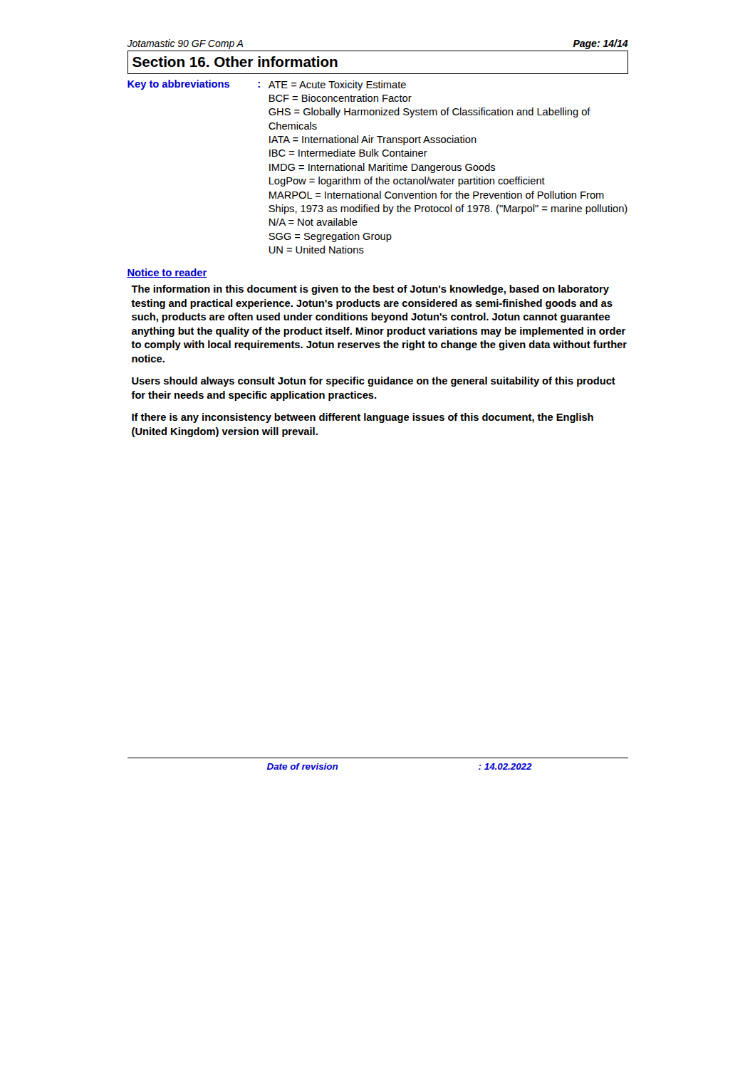Jotamastic 90 GF Comp A Page: 14/14
Section 16. Other information
| Key to abbreviations | : | ATE = Acute Toxicity Estimate BCF = Bioconcentration Factor GHS = Globally Harmonized System of Classification and Labelling of Chemicals IATA = International Air Transport Association IBC = Intermediate Bulk Container IMDG = International Maritime Dangerous Goods LogPow = logarithm of the octanol/water partition coefficient MARPOL = International Convention for the Prevention of Pollution From Ships, 1973 as modified by the Protocol of 1978. ("Marpol" = marine pollution) N/A = Not available SGG = Segregation Group UN = United Nations |
Notice to reader
The information in this document is given to the best of Jotun's knowledge, based on laboratory testing and practical experience. Jotun's products are considered as semi-finished goods and as such, products are often used under conditions beyond Jotun's control. Jotun cannot guarantee anything but the quality of the product itself. Minor product variations may be implemented in order to comply with local requirements. Jotun reserves the right to change the given data without further notice.
Users should always consult Jotun for specific guidance on the general suitability of this product for their needs and specific application practices.
If there is any inconsistency between different language issues of this document, the English (United Kingdom) version will prevail.
| Date of revision | : 14.02.2022 |